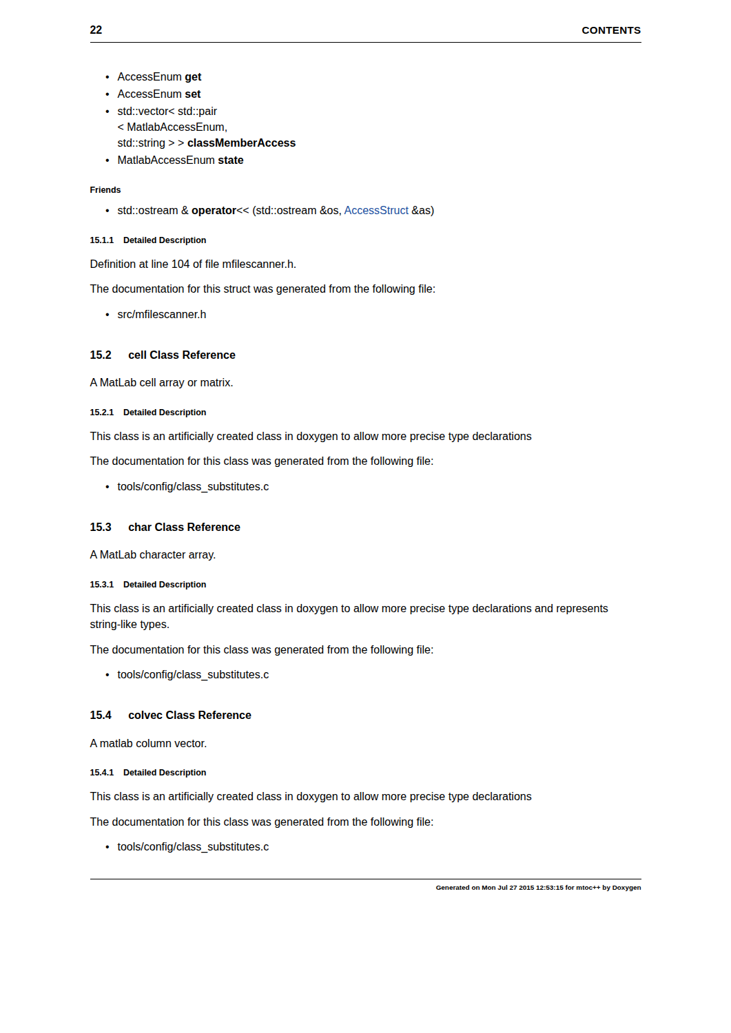22 CONTENTS
AccessEnum get
AccessEnum set
std::vector< std::pair
< MatlabAccessEnum,
std::string > > classMemberAccess
MatlabAccessEnum state
Friends
std::ostream & operator<< (std::ostream &os, AccessStruct &as)
15.1.1 Detailed Description
Definition at line 104 of file mfilescanner.h.
The documentation for this struct was generated from the following file:
src/mfilescanner.h
15.2 cell Class Reference
A MatLab cell array or matrix.
15.2.1 Detailed Description
This class is an artificially created class in doxygen to allow more precise type declarations
The documentation for this class was generated from the following file:
tools/config/class_substitutes.c
15.3 char Class Reference
A MatLab character array.
15.3.1 Detailed Description
This class is an artificially created class in doxygen to allow more precise type declarations and represents string-like types.
The documentation for this class was generated from the following file:
tools/config/class_substitutes.c
15.4 colvec Class Reference
A matlab column vector.
15.4.1 Detailed Description
This class is an artificially created class in doxygen to allow more precise type declarations
The documentation for this class was generated from the following file:
tools/config/class_substitutes.c
Generated on Mon Jul 27 2015 12:53:15 for mtoc++ by Doxygen